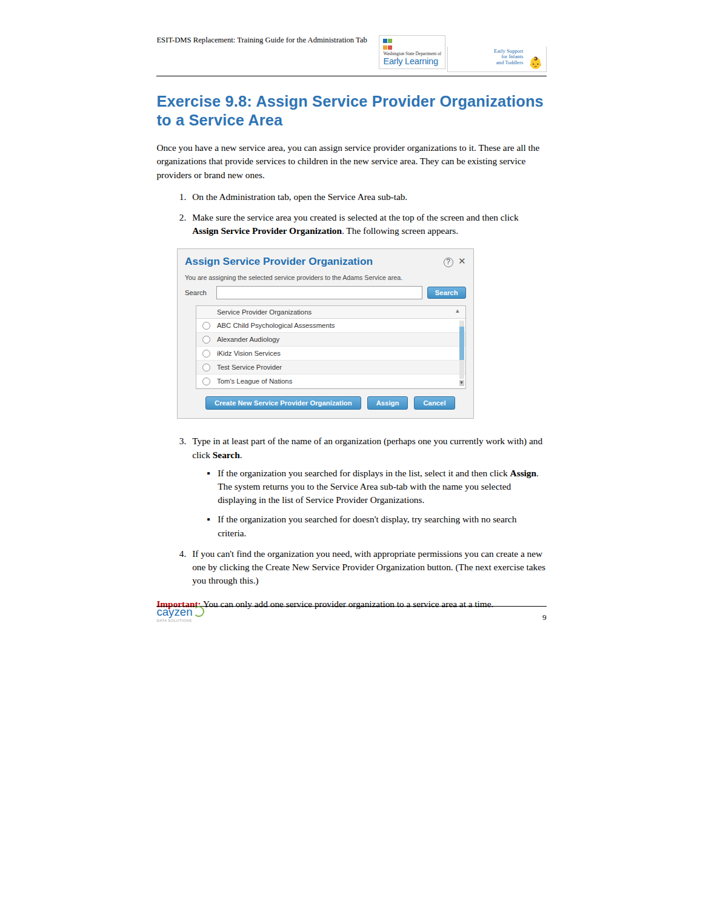ESIT-DMS Replacement: Training Guide for the Administration Tab
Washington State Department of Early Learning
Early Support
for Infants
and Toddlers 👶
Exercise 9.8: Assign Service Provider Organizations to a Service Area
Once you have a new service area, you can assign service provider organizations to it. These are all the organizations that provide services to children in the new service area. They can be existing service providers or brand new ones.
On the Administration tab, open the Service Area sub-tab.
Make sure the service area you created is selected at the top of the screen and then click Assign Service Provider Organization. The following screen appears.
Assign Service Provider Organization
?✕
You are assigning the selected service providers to the Adams Service area.
Search
Search
Service Provider Organizations ▲
ABC Child Psychological Assessments
Alexander Audiology
iKidz Vision Services
Test Service Provider
Tom's League of Nations
▲
▼
Create New Service Provider Organization
Assign
Cancel
Type in at least part of the name of an organization (perhaps one you currently work with) and click Search.
If the organization you searched for displays in the list, select it and then click Assign. The system returns you to the Service Area sub-tab with the name you selected displaying in the list of Service Provider Organizations.
If the organization you searched for doesn't display, try searching with no search criteria.
If you can't find the organization you need, with appropriate permissions you can create a new one by clicking the Create New Service Provider Organization button. (The next exercise takes you through this.)
Important: You can only add one service provider organization to a service area at a time.
cayzen DATA SOLUTIONS
9